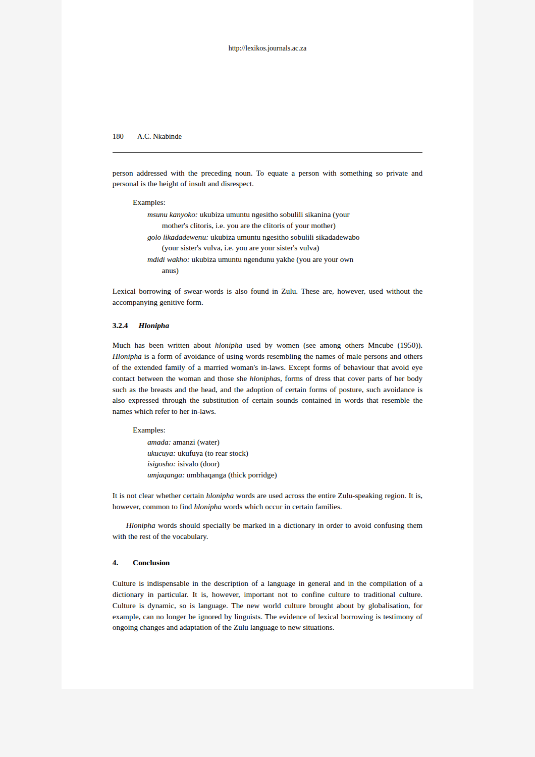http://lexikos.journals.ac.za
180 A.C. Nkabinde
person addressed with the preceding noun. To equate a person with something so private and personal is the height of insult and disrespect.
Examples:
msunu kanyoko: ukubiza umuntu ngesitho sobulili sikanina (yourmother's clitoris, i.e. you are the clitoris of your mother)
golo likadadewenu: ukubiza umuntu ngesitho sobulili sikadadewabo(your sister's vulva, i.e. you are your sister's vulva)
mdidi wakho: ukubiza umuntu ngendunu yakhe (you are your ownanus)
Lexical borrowing of swear-words is also found in Zulu. These are, however, used without the accompanying genitive form.
3.2.4 Hlonipha
Much has been written about hlonipha used by women (see among others Mncube (1950)). Hlonipha is a form of avoidance of using words resembling the names of male persons and others of the extended family of a married woman's in-laws. Except forms of behaviour that avoid eye contact between the woman and those she hloniphas, forms of dress that cover parts of her body such as the breasts and the head, and the adoption of certain forms of posture, such avoidance is also expressed through the substitution of certain sounds contained in words that resemble the names which refer to her in-laws.
Examples:
amada: amanzi (water)
ukucuya: ukufuya (to rear stock)
isigosho: isivalo (door)
umjaqanga: umbhaqanga (thick porridge)
It is not clear whether certain hlonipha words are used across the entire Zulu-speaking region. It is, however, common to find hlonipha words which occur in certain families.
Hlonipha words should specially be marked in a dictionary in order to avoid confusing them with the rest of the vocabulary.
4. Conclusion
Culture is indispensable in the description of a language in general and in the compilation of a dictionary in particular. It is, however, important not to confine culture to traditional culture. Culture is dynamic, so is language. The new world culture brought about by globalisation, for example, can no longer be ignored by linguists. The evidence of lexical borrowing is testimony of ongoing changes and adaptation of the Zulu language to new situations.